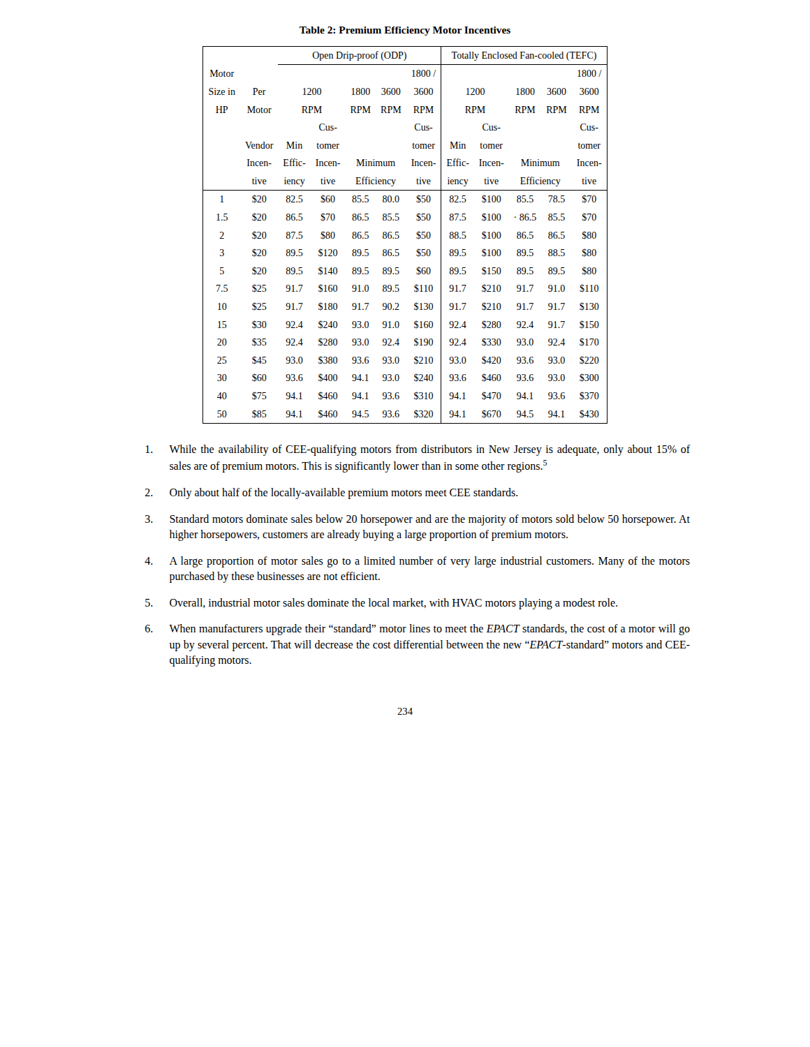Table 2: Premium Efficiency Motor Incentives
| | Open Drip-proof (ODP) | Totally Enclosed Fan-cooled (TEFC) |
| --- | --- | --- |
| Motor | | | | | 1800 / | | | | 1800 / |
| Size in | Per | 1200 | 1800 | 3600 | 3600 | 1200 | 1800 | 3600 | 3600 |
| HP | Motor | RPM | RPM | RPM | RPM | RPM | RPM | RPM | RPM |
| | | | Cus- | | Cus- | | Cus- | | Cus- |
| | Vendor | Min | tomer | | tomer | Min | tomer | | tomer |
| | Incen- | Effic- | Incen- | Minimum | Incen- | Effic- | Incen- | Minimum | Incen- |
| | tive | iency | tive | Efficiency | tive | iency | tive | Efficiency | tive |
| 1 | $20 | 82.5 | $60 | 85.5 | 80.0 | $50 | 82.5 | $100 | 85.5 | 78.5 | $70 |
| 1.5 | $20 | 86.5 | $70 | 86.5 | 85.5 | $50 | 87.5 | $100 | · 86.5 | 85.5 | $70 |
| 2 | $20 | 87.5 | $80 | 86.5 | 86.5 | $50 | 88.5 | $100 | 86.5 | 86.5 | $80 |
| 3 | $20 | 89.5 | $120 | 89.5 | 86.5 | $50 | 89.5 | $100 | 89.5 | 88.5 | $80 |
| 5 | $20 | 89.5 | $140 | 89.5 | 89.5 | $60 | 89.5 | $150 | 89.5 | 89.5 | $80 |
| 7.5 | $25 | 91.7 | $160 | 91.0 | 89.5 | $110 | 91.7 | $210 | 91.7 | 91.0 | $110 |
| 10 | $25 | 91.7 | $180 | 91.7 | 90.2 | $130 | 91.7 | $210 | 91.7 | 91.7 | $130 |
| 15 | $30 | 92.4 | $240 | 93.0 | 91.0 | $160 | 92.4 | $280 | 92.4 | 91.7 | $150 |
| 20 | $35 | 92.4 | $280 | 93.0 | 92.4 | $190 | 92.4 | $330 | 93.0 | 92.4 | $170 |
| 25 | $45 | 93.0 | $380 | 93.6 | 93.0 | $210 | 93.0 | $420 | 93.6 | 93.0 | $220 |
| 30 | $60 | 93.6 | $400 | 94.1 | 93.0 | $240 | 93.6 | $460 | 93.6 | 93.0 | $300 |
| 40 | $75 | 94.1 | $460 | 94.1 | 93.6 | $310 | 94.1 | $470 | 94.1 | 93.6 | $370 |
| 50 | $85 | 94.1 | $460 | 94.5 | 93.6 | $320 | 94.1 | $670 | 94.5 | 94.1 | $430 |
While the availability of CEE-qualifying motors from distributors in New Jersey is adequate, only about 15% of sales are of premium motors. This is significantly lower than in some other regions.5
Only about half of the locally-available premium motors meet CEE standards.
Standard motors dominate sales below 20 horsepower and are the majority of motors sold below 50 horsepower. At higher horsepowers, customers are already buying a large proportion of premium motors.
A large proportion of motor sales go to a limited number of very large industrial customers. Many of the motors purchased by these businesses are not efficient.
Overall, industrial motor sales dominate the local market, with HVAC motors playing a modest role.
When manufacturers upgrade their “standard” motor lines to meet the EPACT standards, the cost of a motor will go up by several percent. That will decrease the cost differential between the new “EPACT-standard” motors and CEE-qualifying motors.
234